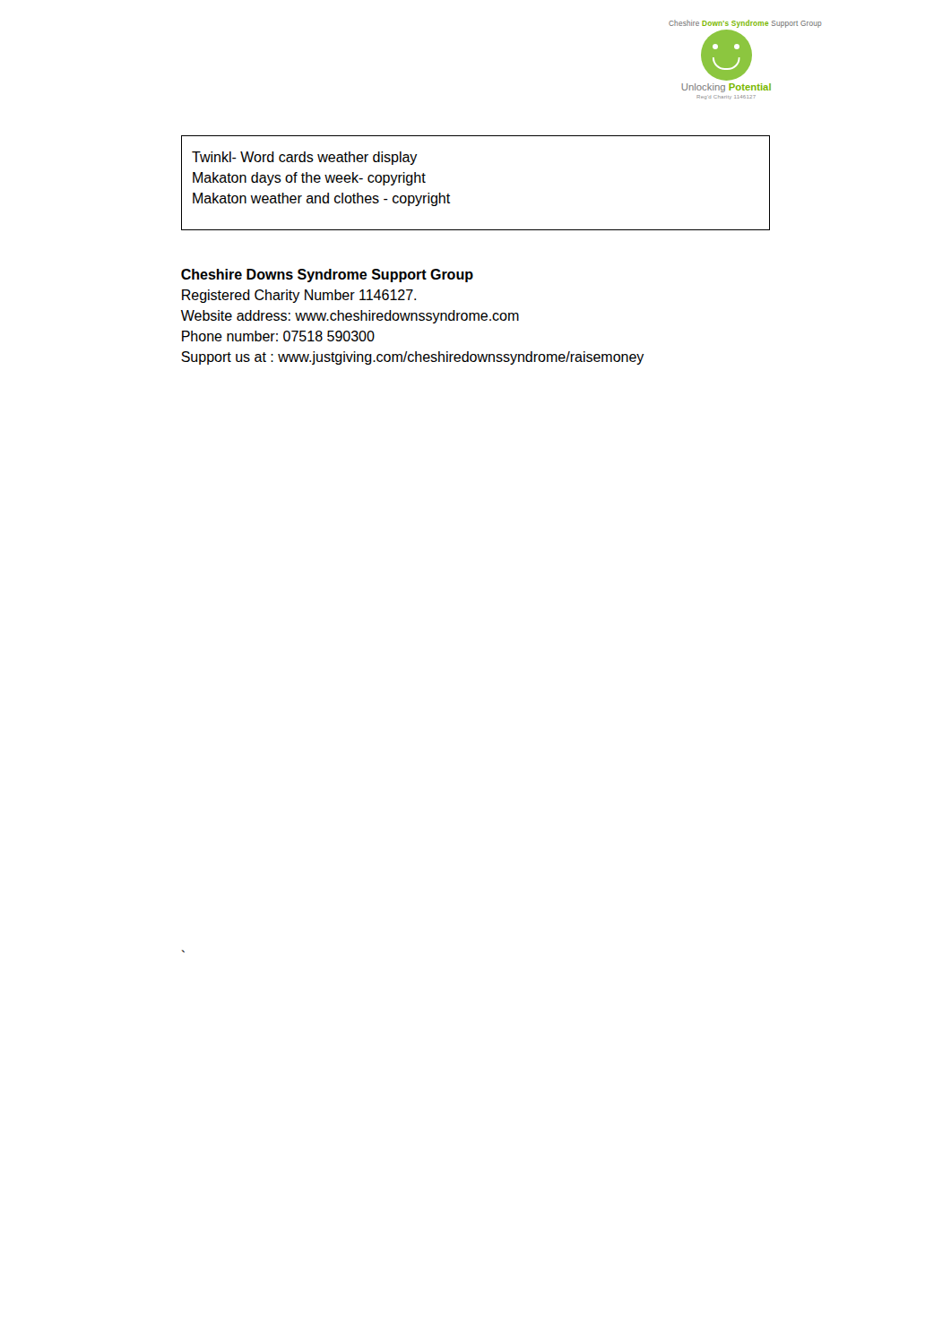Cheshire Down's Syndrome Support Group
Unlocking Potential
Reg'd Charity 1146127
Twinkl- Word cards weather display
Makaton days of the week- copyright
Makaton weather and clothes - copyright
Cheshire Downs Syndrome Support Group
Registered Charity Number 1146127.
Website address: www.cheshiredownssyndrome.com
Phone number: 07518 590300
Support us at : www.justgiving.com/cheshiredownssyndrome/raisemoney
`